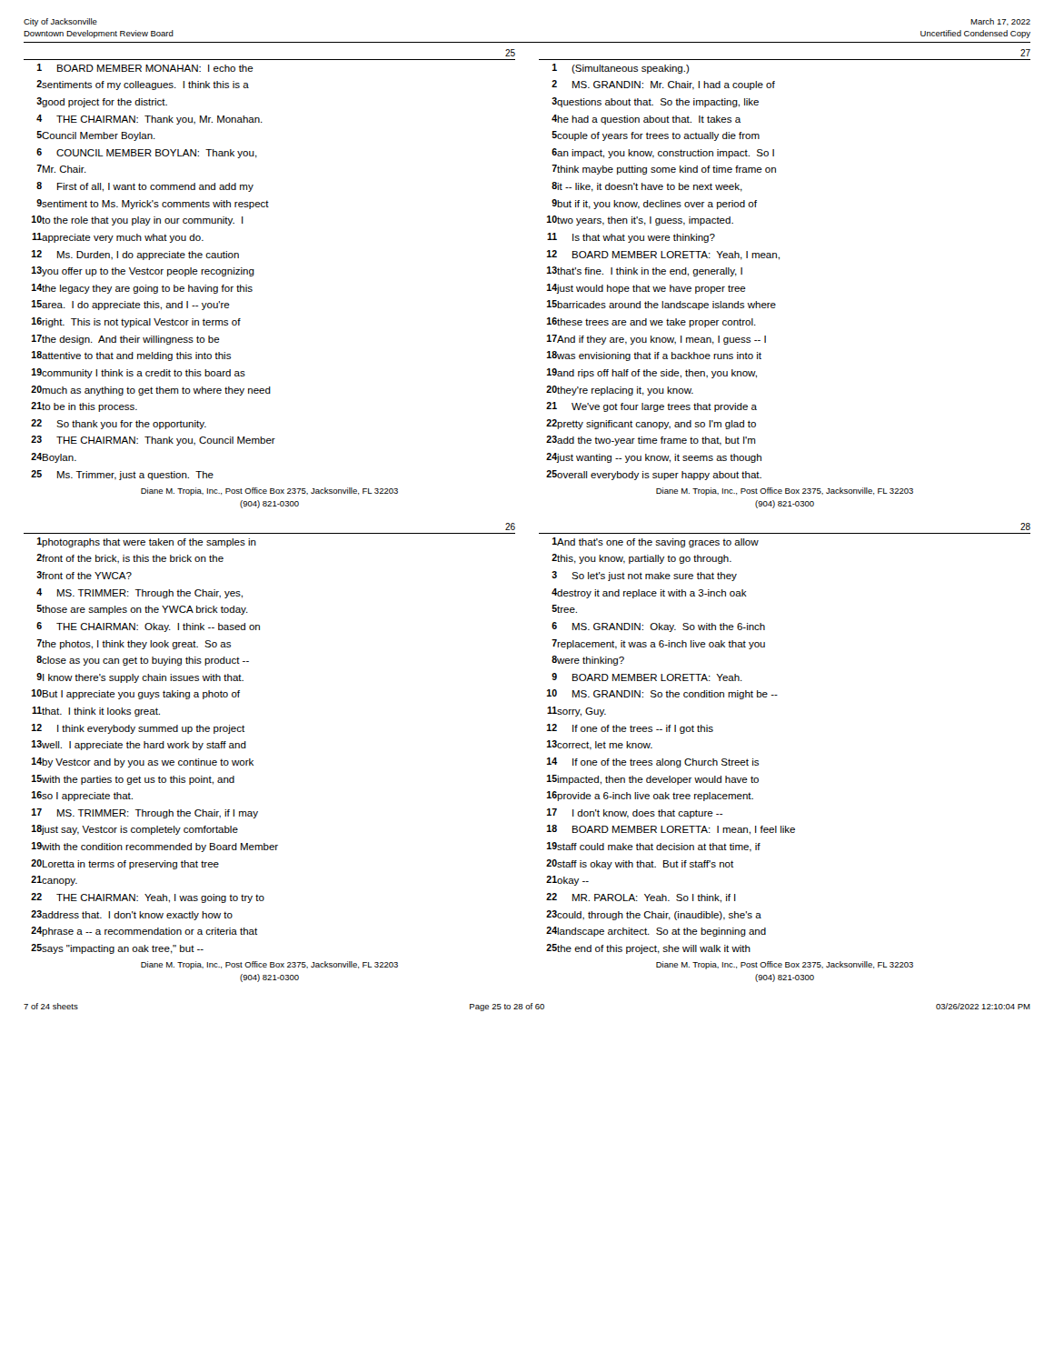City of Jacksonville
Downtown Development Review Board
March 17, 2022
Uncertified Condensed Copy
25
| 1 | BOARD MEMBER MONAHAN: I echo the |
| 2 | sentiments of my colleagues. I think this is a |
| 3 | good project for the district. |
| 4 | THE CHAIRMAN: Thank you, Mr. Monahan. |
| 5 | Council Member Boylan. |
| 6 | COUNCIL MEMBER BOYLAN: Thank you, |
| 7 | Mr. Chair. |
| 8 | First of all, I want to commend and add my |
| 9 | sentiment to Ms. Myrick's comments with respect |
| 10 | to the role that you play in our community. I |
| 11 | appreciate very much what you do. |
| 12 | Ms. Durden, I do appreciate the caution |
| 13 | you offer up to the Vestcor people recognizing |
| 14 | the legacy they are going to be having for this |
| 15 | area. I do appreciate this, and I -- you're |
| 16 | right. This is not typical Vestcor in terms of |
| 17 | the design. And their willingness to be |
| 18 | attentive to that and melding this into this |
| 19 | community I think is a credit to this board as |
| 20 | much as anything to get them to where they need |
| 21 | to be in this process. |
| 22 | So thank you for the opportunity. |
| 23 | THE CHAIRMAN: Thank you, Council Member |
| 24 | Boylan. |
| 25 | Ms. Trimmer, just a question. The |
Diane M. Tropia, Inc., Post Office Box 2375, Jacksonville, FL 32203
(904) 821-0300
26
| 1 | photographs that were taken of the samples in |
| 2 | front of the brick, is this the brick on the |
| 3 | front of the YWCA? |
| 4 | MS. TRIMMER: Through the Chair, yes, |
| 5 | those are samples on the YWCA brick today. |
| 6 | THE CHAIRMAN: Okay. I think -- based on |
| 7 | the photos, I think they look great. So as |
| 8 | close as you can get to buying this product -- |
| 9 | I know there's supply chain issues with that. |
| 10 | But I appreciate you guys taking a photo of |
| 11 | that. I think it looks great. |
| 12 | I think everybody summed up the project |
| 13 | well. I appreciate the hard work by staff and |
| 14 | by Vestcor and by you as we continue to work |
| 15 | with the parties to get us to this point, and |
| 16 | so I appreciate that. |
| 17 | MS. TRIMMER: Through the Chair, if I may |
| 18 | just say, Vestcor is completely comfortable |
| 19 | with the condition recommended by Board Member |
| 20 | Loretta in terms of preserving that tree |
| 21 | canopy. |
| 22 | THE CHAIRMAN: Yeah, I was going to try to |
| 23 | address that. I don't know exactly how to |
| 24 | phrase a -- a recommendation or a criteria that |
| 25 | says "impacting an oak tree," but -- |
Diane M. Tropia, Inc., Post Office Box 2375, Jacksonville, FL 32203
(904) 821-0300
27
| 1 | (Simultaneous speaking.) |
| 2 | MS. GRANDIN: Mr. Chair, I had a couple of |
| 3 | questions about that. So the impacting, like |
| 4 | he had a question about that. It takes a |
| 5 | couple of years for trees to actually die from |
| 6 | an impact, you know, construction impact. So I |
| 7 | think maybe putting some kind of time frame on |
| 8 | it -- like, it doesn't have to be next week, |
| 9 | but if it, you know, declines over a period of |
| 10 | two years, then it's, I guess, impacted. |
| 11 | Is that what you were thinking? |
| 12 | BOARD MEMBER LORETTA: Yeah, I mean, |
| 13 | that's fine. I think in the end, generally, I |
| 14 | just would hope that we have proper tree |
| 15 | barricades around the landscape islands where |
| 16 | these trees are and we take proper control. |
| 17 | And if they are, you know, I mean, I guess -- I |
| 18 | was envisioning that if a backhoe runs into it |
| 19 | and rips off half of the side, then, you know, |
| 20 | they're replacing it, you know. |
| 21 | We've got four large trees that provide a |
| 22 | pretty significant canopy, and so I'm glad to |
| 23 | add the two-year time frame to that, but I'm |
| 24 | just wanting -- you know, it seems as though |
| 25 | overall everybody is super happy about that. |
Diane M. Tropia, Inc., Post Office Box 2375, Jacksonville, FL 32203
(904) 821-0300
28
| 1 | And that's one of the saving graces to allow |
| 2 | this, you know, partially to go through. |
| 3 | So let's just not make sure that they |
| 4 | destroy it and replace it with a 3-inch oak |
| 5 | tree. |
| 6 | MS. GRANDIN: Okay. So with the 6-inch |
| 7 | replacement, it was a 6-inch live oak that you |
| 8 | were thinking? |
| 9 | BOARD MEMBER LORETTA: Yeah. |
| 10 | MS. GRANDIN: So the condition might be -- |
| 11 | sorry, Guy. |
| 12 | If one of the trees -- if I got this |
| 13 | correct, let me know. |
| 14 | If one of the trees along Church Street is |
| 15 | impacted, then the developer would have to |
| 16 | provide a 6-inch live oak tree replacement. |
| 17 | I don't know, does that capture -- |
| 18 | BOARD MEMBER LORETTA: I mean, I feel like |
| 19 | staff could make that decision at that time, if |
| 20 | staff is okay with that. But if staff's not |
| 21 | okay -- |
| 22 | MR. PAROLA: Yeah. So I think, if I |
| 23 | could, through the Chair, (inaudible), she's a |
| 24 | landscape architect. So at the beginning and |
| 25 | the end of this project, she will walk it with |
Diane M. Tropia, Inc., Post Office Box 2375, Jacksonville, FL 32203
(904) 821-0300
7 of 24 sheets
Page 25 to 28 of 60
03/26/2022 12:10:04 PM